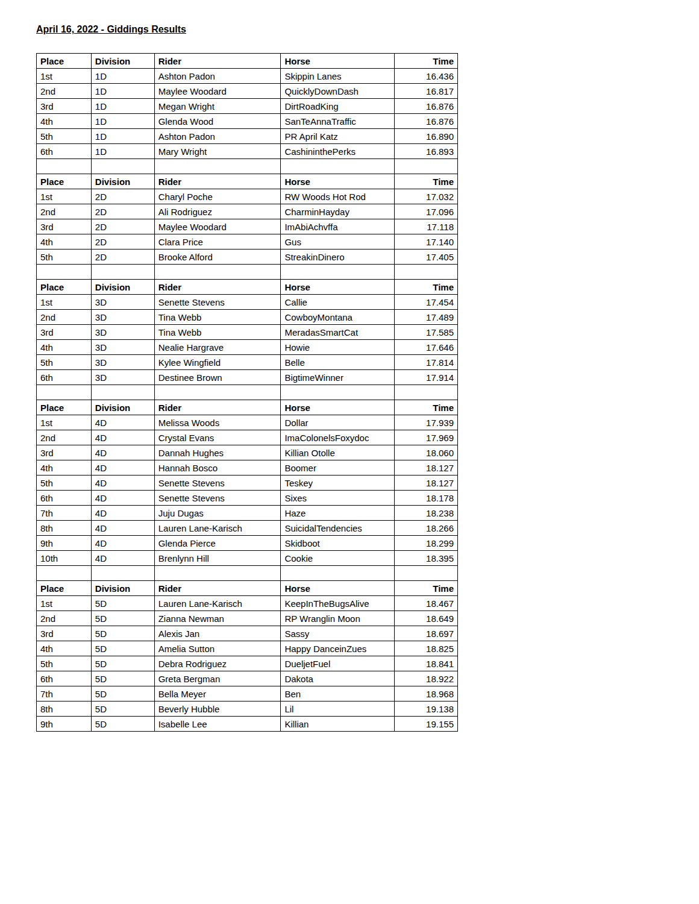April 16, 2022 - Giddings Results
| Place | Division | Rider | Horse | Time |
| --- | --- | --- | --- | --- |
| 1st | 1D | Ashton Padon | Skippin Lanes | 16.436 |
| 2nd | 1D | Maylee Woodard | QuicklyDownDash | 16.817 |
| 3rd | 1D | Megan Wright | DirtRoadKing | 16.876 |
| 4th | 1D | Glenda Wood | SanTeAnnaTraffic | 16.876 |
| 5th | 1D | Ashton Padon | PR April Katz | 16.890 |
| 6th | 1D | Mary Wright | CashininthePerks | 16.893 |
| Place | Division | Rider | Horse | Time |
| 1st | 2D | Charyl Poche | RW Woods Hot Rod | 17.032 |
| 2nd | 2D | Ali Rodriguez | CharminHayday | 17.096 |
| 3rd | 2D | Maylee Woodard | ImAbiAchvffa | 17.118 |
| 4th | 2D | Clara Price | Gus | 17.140 |
| 5th | 2D | Brooke Alford | StreakinDinero | 17.405 |
| Place | Division | Rider | Horse | Time |
| 1st | 3D | Senette Stevens | Callie | 17.454 |
| 2nd | 3D | Tina Webb | CowboyMontana | 17.489 |
| 3rd | 3D | Tina Webb | MeradasSmartCat | 17.585 |
| 4th | 3D | Nealie Hargrave | Howie | 17.646 |
| 5th | 3D | Kylee Wingfield | Belle | 17.814 |
| 6th | 3D | Destinee Brown | BigtimeWinner | 17.914 |
| Place | Division | Rider | Horse | Time |
| 1st | 4D | Melissa Woods | Dollar | 17.939 |
| 2nd | 4D | Crystal Evans | ImaColonelsFoxydoc | 17.969 |
| 3rd | 4D | Dannah Hughes | Killian Otolle | 18.060 |
| 4th | 4D | Hannah Bosco | Boomer | 18.127 |
| 5th | 4D | Senette Stevens | Teskey | 18.127 |
| 6th | 4D | Senette Stevens | Sixes | 18.178 |
| 7th | 4D | Juju Dugas | Haze | 18.238 |
| 8th | 4D | Lauren Lane-Karisch | SuicidalTendencies | 18.266 |
| 9th | 4D | Glenda Pierce | Skidboot | 18.299 |
| 10th | 4D | Brenlynn Hill | Cookie | 18.395 |
| Place | Division | Rider | Horse | Time |
| 1st | 5D | Lauren Lane-Karisch | KeepInTheBugsAlive | 18.467 |
| 2nd | 5D | Zianna Newman | RP Wranglin Moon | 18.649 |
| 3rd | 5D | Alexis Jan | Sassy | 18.697 |
| 4th | 5D | Amelia Sutton | Happy DanceinZues | 18.825 |
| 5th | 5D | Debra Rodriguez | DueljetFuel | 18.841 |
| 6th | 5D | Greta Bergman | Dakota | 18.922 |
| 7th | 5D | Bella Meyer | Ben | 18.968 |
| 8th | 5D | Beverly Hubble | Lil | 19.138 |
| 9th | 5D | Isabelle Lee | Killian | 19.155 |